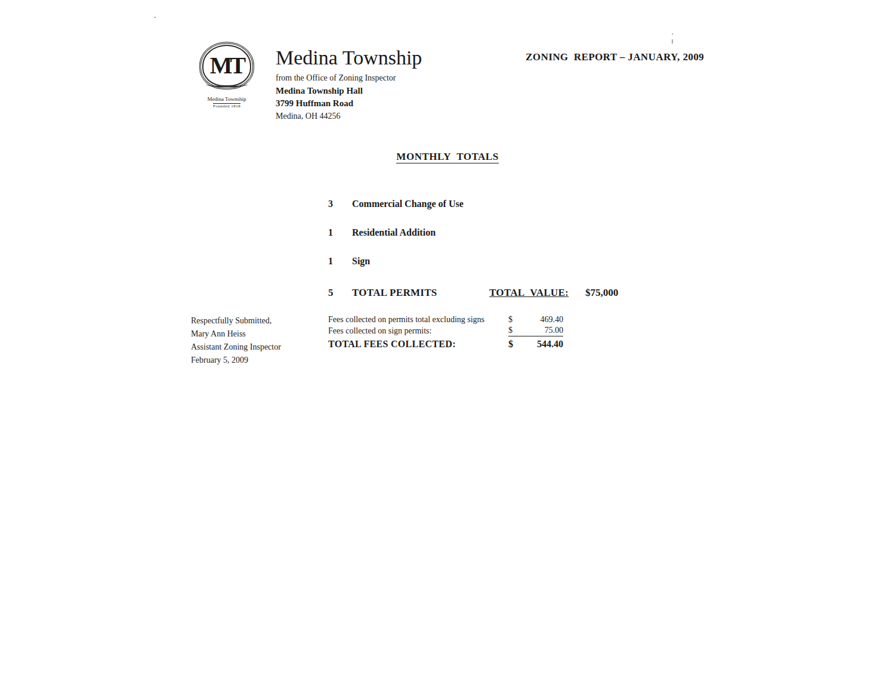.
’ ‖
MT
Medina Township
Founded 1818
Medina Township
from the Office of Zoning Inspector
Medina Township Hall
3799 Huffman Road
Medina, OH 44256
ZONING REPORT – JANUARY, 2009
MONTHLY TOTALS
3
Commercial Change of Use
1
Residential Addition
1
Sign
5
TOTAL PERMITS
TOTAL VALUE:
$75,000
Respectfully Submitted,
Mary Ann Heiss
Assistant Zoning Inspector
February 5, 2009
| Fees collected on permits total excluding signs | $ | 469.40 |
| Fees collected on sign permits: | $ | 75.00 |
| TOTAL FEES COLLECTED: | $ | 544.40 |